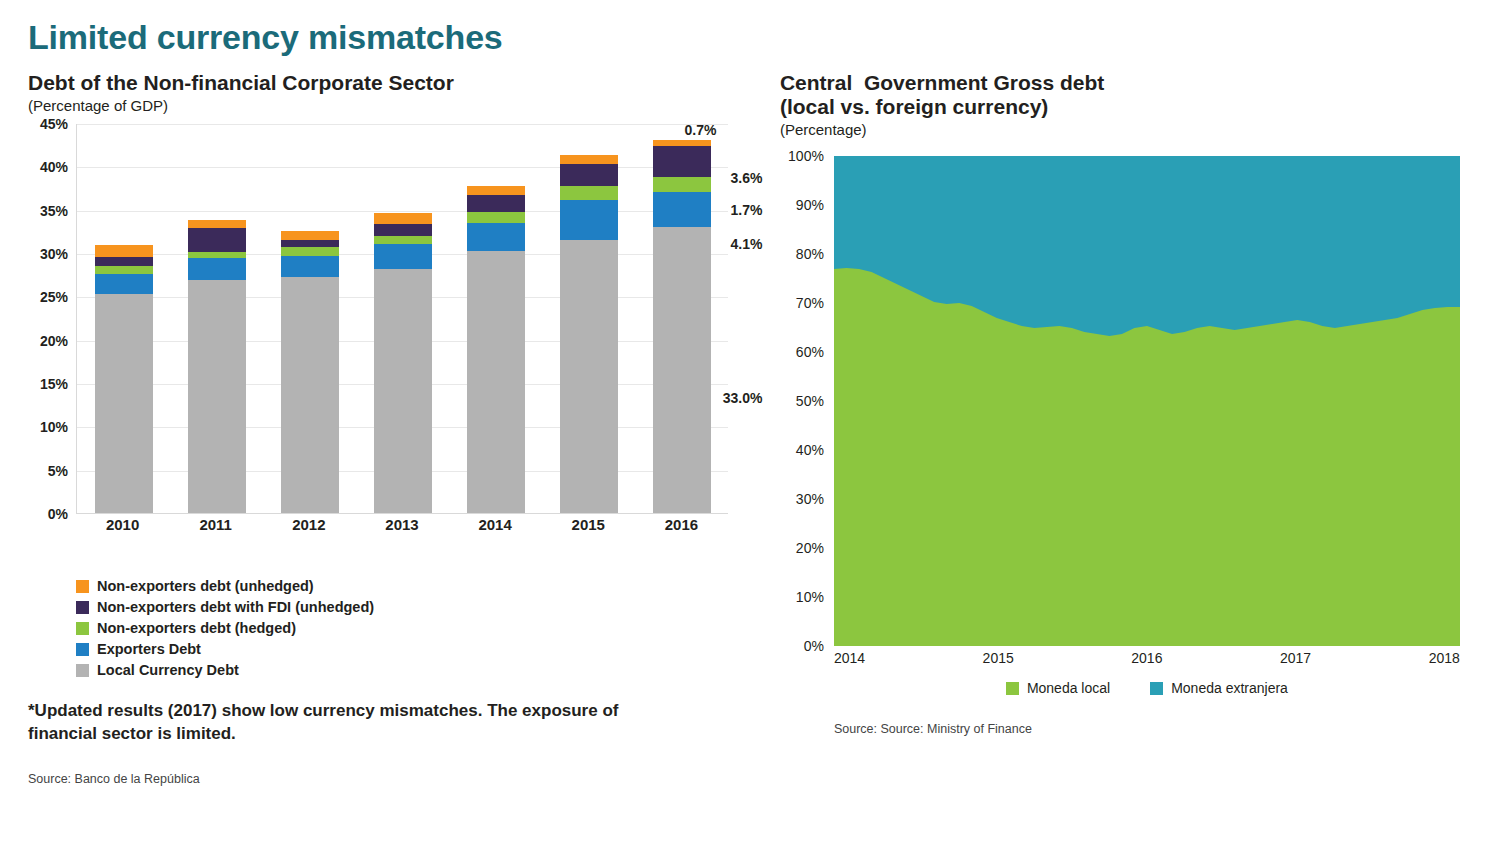Limited currency mismatches
Debt of the Non-financial Corporate Sector
(Percentage of GDP)
45% 40% 35% 30% 25% 20% 15% 10% 5% 0%
2010: local 25.3, exp 2.3, hedged 0.9, fdi 1.0, unhedged 1.4 (total 30.9)
0.7% 3.6% 1.7% 4.1% 33.0%
2010201120122013201420152016
Non-exporters debt (unhedged)
Non-exporters debt with FDI (unhedged)
Non-exporters debt (hedged)
Exporters Debt
Local Currency Debt
*Updated results (2017) show low currency mismatches. The exposure of financial sector is limited.
Source: Banco de la República
Central Government Gross debt
(local vs. foreign currency)
(Percentage)
100% 90% 80% 70% 60% 50% 40% 30% 20% 10% 0%
20142015201620172018
Moneda local
Moneda extranjera
Source: Source: Ministry of Finance